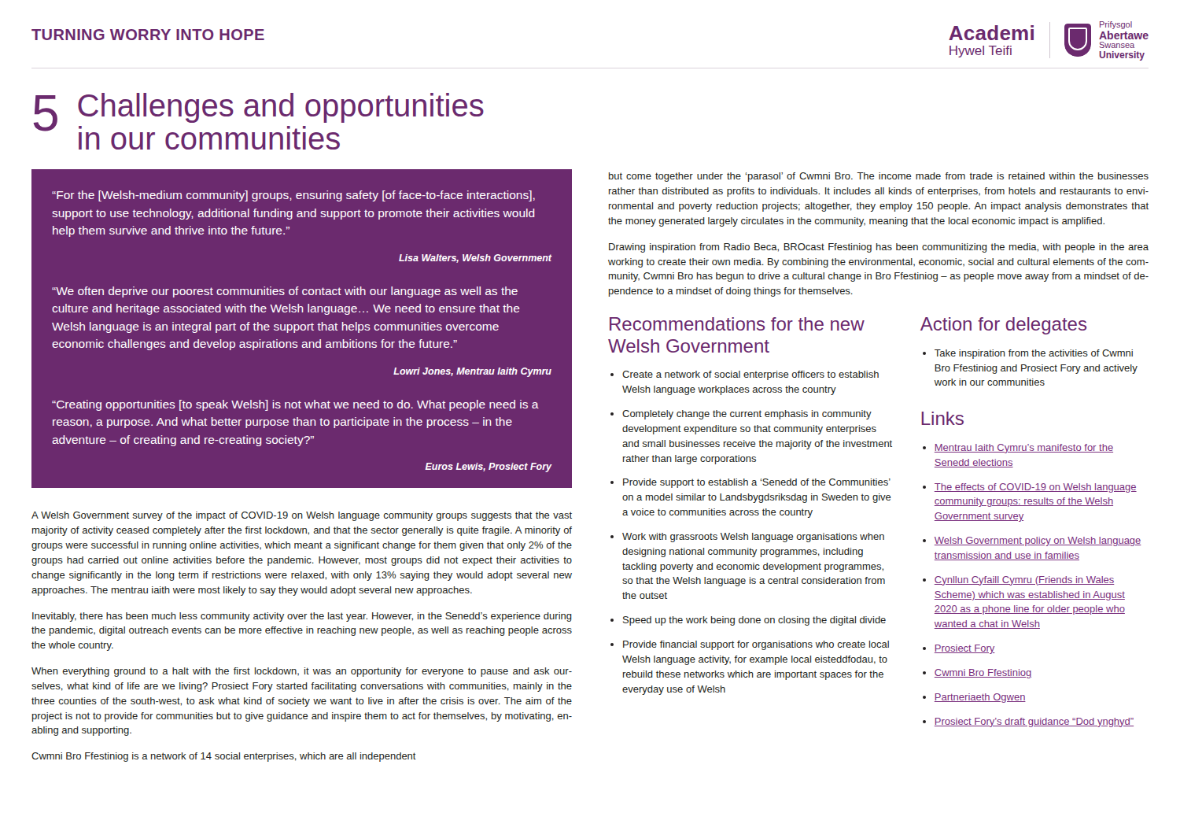Turning worry into hope
Academi
Hywel Teifi
Prifysgol
Abertawe
Swansea
University
5
Challenges and opportunities in our communities
“For the [Welsh-medium community] groups, ensuring safety [of face-to-face interactions], support to use technology, additional funding and support to promote their activities would help them survive and thrive into the future.”
Lisa Walters, Welsh Government
“We often deprive our poorest communities of contact with our language as well as the culture and heritage associated with the Welsh language… We need to ensure that the Welsh language is an integral part of the support that helps communities overcome economic challenges and develop aspirations and ambitions for the future.”
Lowri Jones, Mentrau Iaith Cymru
“Creating opportunities [to speak Welsh] is not what we need to do. What people need is a reason, a purpose. And what better purpose than to participate in the process – in the adventure – of creating and re-creating society?”
Euros Lewis, Prosiect Fory
A Welsh Government survey of the impact of COVID-19 on Welsh language community groups suggests that the vast majority of activity ceased completely after the first lockdown, and that the sector generally is quite fragile. A minority of groups were successful in running online activities, which meant a significant change for them given that only 2% of the groups had carried out online activities before the pandemic. However, most groups did not expect their activities to change significantly in the long term if restrictions were relaxed, with only 13% saying they would adopt several new approaches. The mentrau iaith were most likely to say they would adopt several new approaches.
Inevitably, there has been much less community activity over the last year. However, in the Senedd’s experience during the pandemic, digital outreach events can be more effective in reaching new people, as well as reaching people across the whole country.
When everything ground to a halt with the first lockdown, it was an opportunity for everyone to pause and ask ourselves, what kind of life are we living? Prosiect Fory started facilitating conversations with communities, mainly in the three counties of the south-west, to ask what kind of society we want to live in after the crisis is over. The aim of the project is not to provide for communities but to give guidance and inspire them to act for themselves, by motivating, enabling and supporting.
Cwmni Bro Ffestiniog is a network of 14 social enterprises, which are all independent
but come together under the ‘parasol’ of Cwmni Bro. The income made from trade is retained within the businesses rather than distributed as profits to individuals. It includes all kinds of enterprises, from hotels and restaurants to environmental and poverty reduction projects; altogether, they employ 150 people. An impact analysis demonstrates that the money generated largely circulates in the community, meaning that the local economic impact is amplified.
Drawing inspiration from Radio Beca, BROcast Ffestiniog has been communitizing the media, with people in the area working to create their own media. By combining the environmental, economic, social and cultural elements of the community, Cwmni Bro has begun to drive a cultural change in Bro Ffestiniog – as people move away from a mindset of dependence to a mindset of doing things for themselves.
Recommendations for the new Welsh Government
Create a network of social enterprise officers to establish Welsh language workplaces across the country
Completely change the current emphasis in community development expenditure so that community enterprises and small businesses receive the majority of the investment rather than large corporations
Provide support to establish a ‘Senedd of the Communities’ on a model similar to Landsbygdsriksdag in Sweden to give a voice to communities across the country
Work with grassroots Welsh language organisations when designing national community programmes, including tackling poverty and economic development programmes, so that the Welsh language is a central consideration from the outset
Speed up the work being done on closing the digital divide
Provide financial support for organisations who create local Welsh language activity, for example local eisteddfodau, to rebuild these networks which are important spaces for the everyday use of Welsh
Action for delegates
Take inspiration from the activities of Cwmni Bro Ffestiniog and Prosiect Fory and actively work in our communities
Links
Mentrau Iaith Cymru’s manifesto for the Senedd elections
The effects of COVID-19 on Welsh language community groups: results of the Welsh Government survey
Welsh Government policy on Welsh language transmission and use in families
Cynllun Cyfaill Cymru (Friends in Wales Scheme) which was established in August 2020 as a phone line for older people who wanted a chat in Welsh
Prosiect Fory
Cwmni Bro Ffestiniog
Partneriaeth Ogwen
Prosiect Fory’s draft guidance “Dod ynghyd”